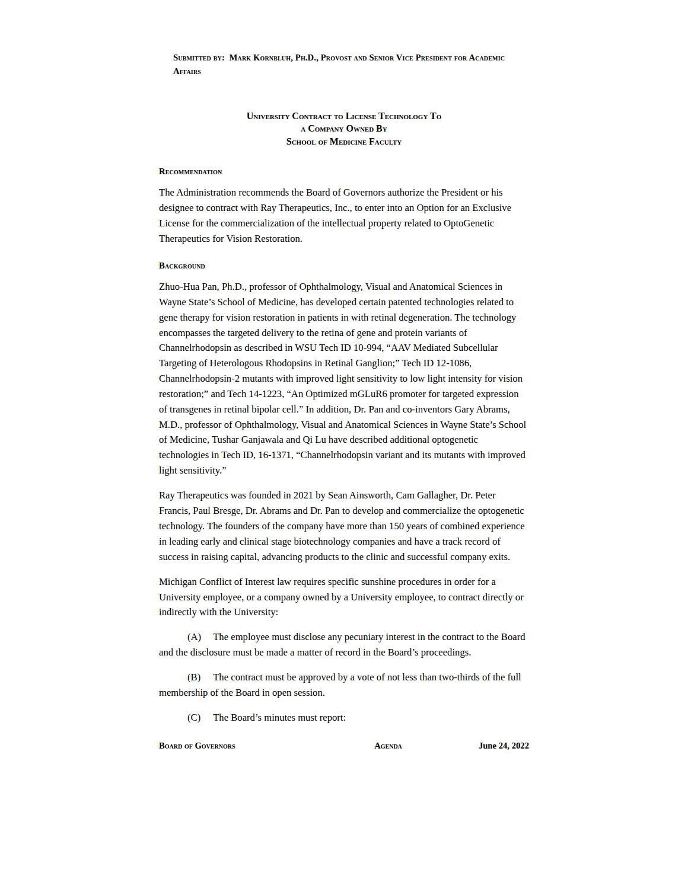Submitted by: Mark Kornbluh, Ph.D., Provost and Senior Vice President for Academic Affairs
University Contract to License Technology To
a Company Owned By
School of Medicine Faculty
Recommendation
The Administration recommends the Board of Governors authorize the President or his designee to contract with Ray Therapeutics, Inc., to enter into an Option for an Exclusive License for the commercialization of the intellectual property related to OptoGenetic Therapeutics for Vision Restoration.
Background
Zhuo-Hua Pan, Ph.D., professor of Ophthalmology, Visual and Anatomical Sciences in Wayne State’s School of Medicine, has developed certain patented technologies related to gene therapy for vision restoration in patients in with retinal degeneration. The technology encompasses the targeted delivery to the retina of gene and protein variants of Channelrhodopsin as described in WSU Tech ID 10-994, “AAV Mediated Subcellular Targeting of Heterologous Rhodopsins in Retinal Ganglion;” Tech ID 12-1086, Channelrhodopsin-2 mutants with improved light sensitivity to low light intensity for vision restoration;” and Tech 14-1223, “An Optimized mGLuR6 promoter for targeted expression of transgenes in retinal bipolar cell.” In addition, Dr. Pan and co-inventors Gary Abrams, M.D., professor of Ophthalmology, Visual and Anatomical Sciences in Wayne State’s School of Medicine, Tushar Ganjawala and Qi Lu have described additional optogenetic technologies in Tech ID, 16-1371, “Channelrhodopsin variant and its mutants with improved light sensitivity.”
Ray Therapeutics was founded in 2021 by Sean Ainsworth, Cam Gallagher, Dr. Peter Francis, Paul Bresge, Dr. Abrams and Dr. Pan to develop and commercialize the optogenetic technology. The founders of the company have more than 150 years of combined experience in leading early and clinical stage biotechnology companies and have a track record of success in raising capital, advancing products to the clinic and successful company exits.
Michigan Conflict of Interest law requires specific sunshine procedures in order for a University employee, or a company owned by a University employee, to contract directly or indirectly with the University:
(A) The employee must disclose any pecuniary interest in the contract to the Board and the disclosure must be made a matter of record in the Board’s proceedings.
(B) The contract must be approved by a vote of not less than two-thirds of the full membership of the Board in open session.
(C) The Board’s minutes must report:
Board of Governors Agenda June 24, 2022